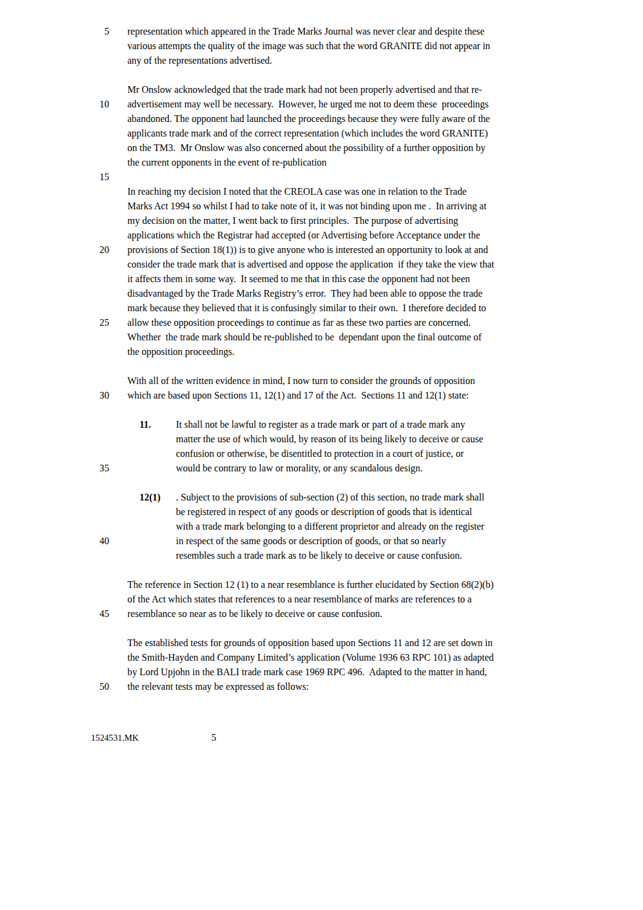5representation which appeared in the Trade Marks Journal was never clear and despite these
various attempts the quality of the image was such that the word GRANITE did not appear in
any of the representations advertised.
Mr Onslow acknowledged that the trade mark had not been properly advertised and that re-
10advertisement may well be necessary. However, he urged me not to deem these proceedings
abandoned. The opponent had launched the proceedings because they were fully aware of the
applicants trade mark and of the correct representation (which includes the word GRANITE)
on the TM3. Mr Onslow was also concerned about the possibility of a further opposition by
the current opponents in the event of re-publication
15
In reaching my decision I noted that the CREOLA case was one in relation to the Trade
Marks Act 1994 so whilst I had to take note of it, it was not binding upon me . In arriving at
my decision on the matter, I went back to first principles. The purpose of advertising
applications which the Registrar had accepted (or Advertising before Acceptance under the
20provisions of Section 18(1)) is to give anyone who is interested an opportunity to look at and
consider the trade mark that is advertised and oppose the application if they take the view that
it affects them in some way. It seemed to me that in this case the opponent had not been
disadvantaged by the Trade Marks Registry’s error. They had been able to oppose the trade
mark because they believed that it is confusingly similar to their own. I therefore decided to
25allow these opposition proceedings to continue as far as these two parties are concerned.
Whether the trade mark should be re-published to be dependant upon the final outcome of
the opposition proceedings.
With all of the written evidence in mind, I now turn to consider the grounds of opposition
30which are based upon Sections 11, 12(1) and 17 of the Act. Sections 11 and 12(1) state:
11. It shall not be lawful to register as a trade mark or part of a trade mark any
matter the use of which would, by reason of its being likely to deceive or cause
confusion or otherwise, be disentitled to protection in a court of justice, or
35would be contrary to law or morality, or any scandalous design.
12(1). Subject to the provisions of sub-section (2) of this section, no trade mark shall
be registered in respect of any goods or description of goods that is identical
with a trade mark belonging to a different proprietor and already on the register
40in respect of the same goods or description of goods, or that so nearly
resembles such a trade mark as to be likely to deceive or cause confusion.
The reference in Section 12 (1) to a near resemblance is further elucidated by Section 68(2)(b)
of the Act which states that references to a near resemblance of marks are references to a
45resemblance so near as to be likely to deceive or cause confusion.
The established tests for grounds of opposition based upon Sections 11 and 12 are set down in
the Smith-Hayden and Company Limited’s application (Volume 1936 63 RPC 101) as adapted
by Lord Upjohn in the BALI trade mark case 1969 RPC 496. Adapted to the matter in hand,
50the relevant tests may be expressed as follows:
1524531.MK 5